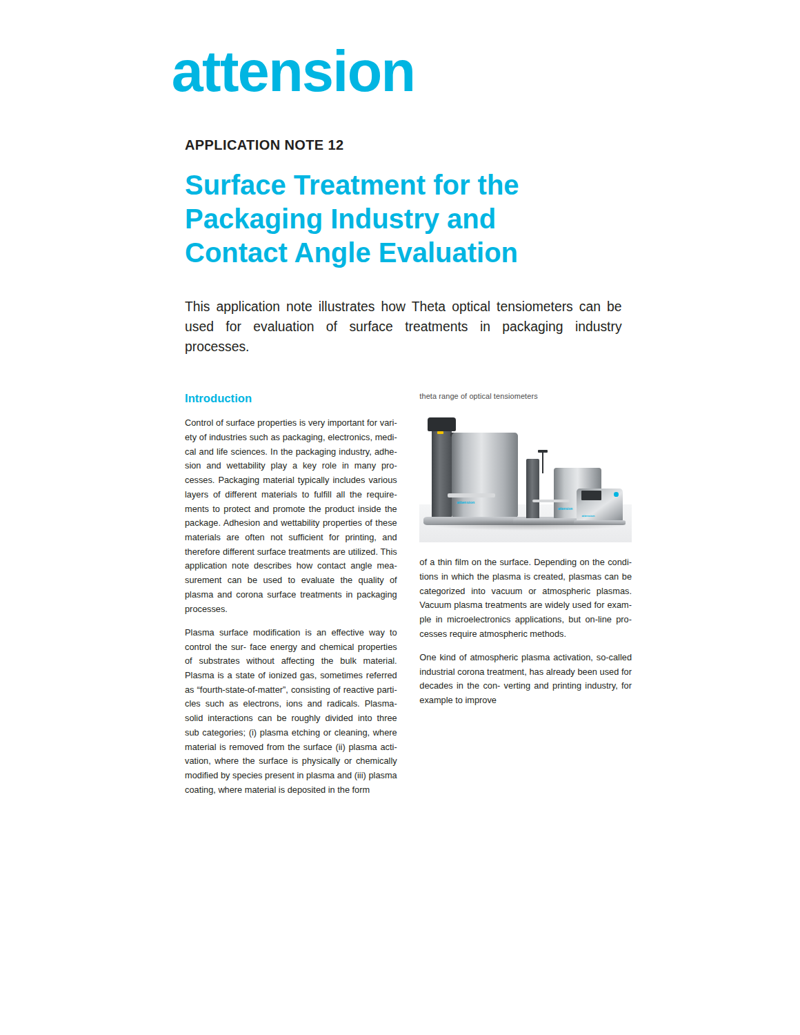attension
APPLICATION NOTE 12
Surface Treatment for the Packaging Industry and Contact Angle Evaluation
This application note illustrates how Theta optical tensiometers can be used for evaluation of surface treatments in packaging industry processes.
Introduction
Control of surface properties is very important for variety of industries such as packaging, electronics, medical and life sciences. In the packaging industry, adhesion and wettability play a key role in many processes. Packaging material typically includes various layers of different materials to fulfill all the requirements to protect and promote the product inside the package. Adhesion and wettability properties of these materials are often not sufficient for printing, and therefore different surface treatments are utilized. This application note describes how contact angle measurement can be used to evaluate the quality of plasma and corona surface treatments in packaging processes.
Plasma surface modification is an effective way to control the sur- face energy and chemical properties of substrates without affecting the bulk material. Plasma is a state of ionized gas, sometimes referred as “fourth-state-of-matter”, consisting of reactive particles such as electrons, ions and radicals. Plasma-solid interactions can be roughly divided into three sub categories; (i) plasma etching or cleaning, where material is removed from the surface (ii) plasma activation, where the surface is physically or chemically modified by species present in plasma and (iii) plasma coating, where material is deposited in the form
theta range of optical tensiometers
attension
attension
attension
of a thin film on the surface. Depending on the conditions in which the plasma is created, plasmas can be categorized into vacuum or atmospheric plasmas. Vacuum plasma treatments are widely used for example in microelectronics applications, but on-line processes require atmospheric methods.
One kind of atmospheric plasma activation, so-called industrial corona treatment, has already been used for decades in the con- verting and printing industry, for example to improve